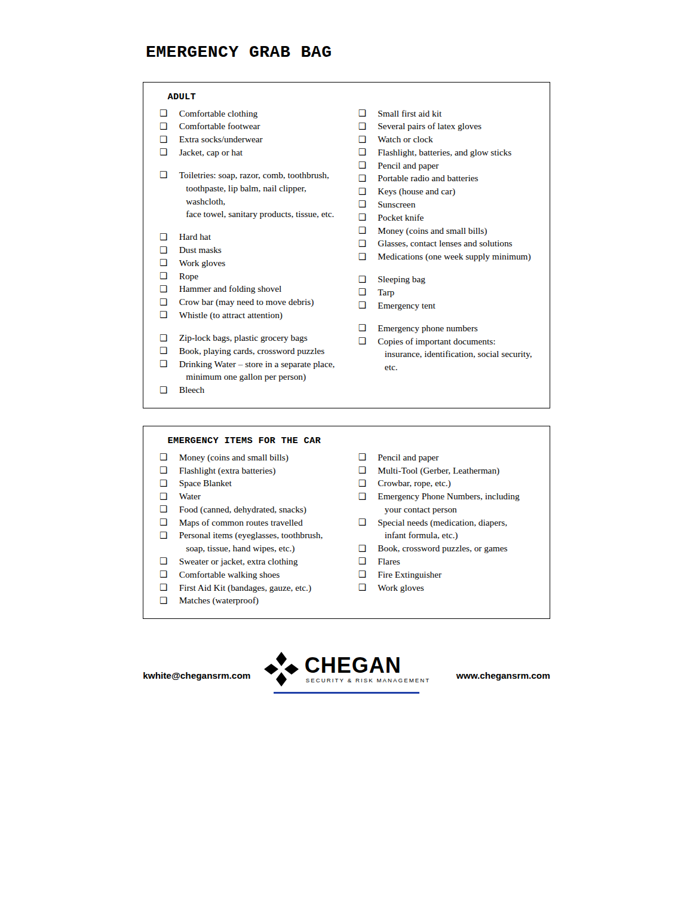EMERGENCY GRAB BAG
ADULT
Comfortable clothing
Comfortable footwear
Extra socks/underwear
Jacket, cap or hat
Toiletries: soap, razor, comb, toothbrush,toothpaste, lip balm, nail clipper, washcloth, face towel, sanitary products, tissue, etc.
Hard hat
Dust masks
Work gloves
Rope
Hammer and folding shovel
Crow bar (may need to move debris)
Whistle (to attract attention)
Zip-lock bags, plastic grocery bags
Book, playing cards, crossword puzzles
Drinking Water – store in a separate place,minimum one gallon per person)
Bleech
Small first aid kit
Several pairs of latex gloves
Watch or clock
Flashlight, batteries, and glow sticks
Pencil and paper
Portable radio and batteries
Keys (house and car)
Sunscreen
Pocket knife
Money (coins and small bills)
Glasses, contact lenses and solutions
Medications (one week supply minimum)
Sleeping bag
Tarp
Emergency tent
Emergency phone numbers
Copies of important documents:insurance, identification, social security, etc.
EMERGENCY ITEMS FOR THE CAR
Money (coins and small bills)
Flashlight (extra batteries)
Space Blanket
Water
Food (canned, dehydrated, snacks)
Maps of common routes travelled
Personal items (eyeglasses, toothbrush,soap, tissue, hand wipes, etc.)
Sweater or jacket, extra clothing
Comfortable walking shoes
First Aid Kit (bandages, gauze, etc.)
Matches (waterproof)
Pencil and paper
Multi-Tool (Gerber, Leatherman)
Crowbar, rope, etc.)
Emergency Phone Numbers, includingyour contact person
Special needs (medication, diapers,infant formula, etc.)
Book, crossword puzzles, or games
Flares
Fire Extinguisher
Work gloves
CHEGAN
SECURITY & RISK MANAGEMENT
kwhite@chegansrm.com
www.chegansrm.com